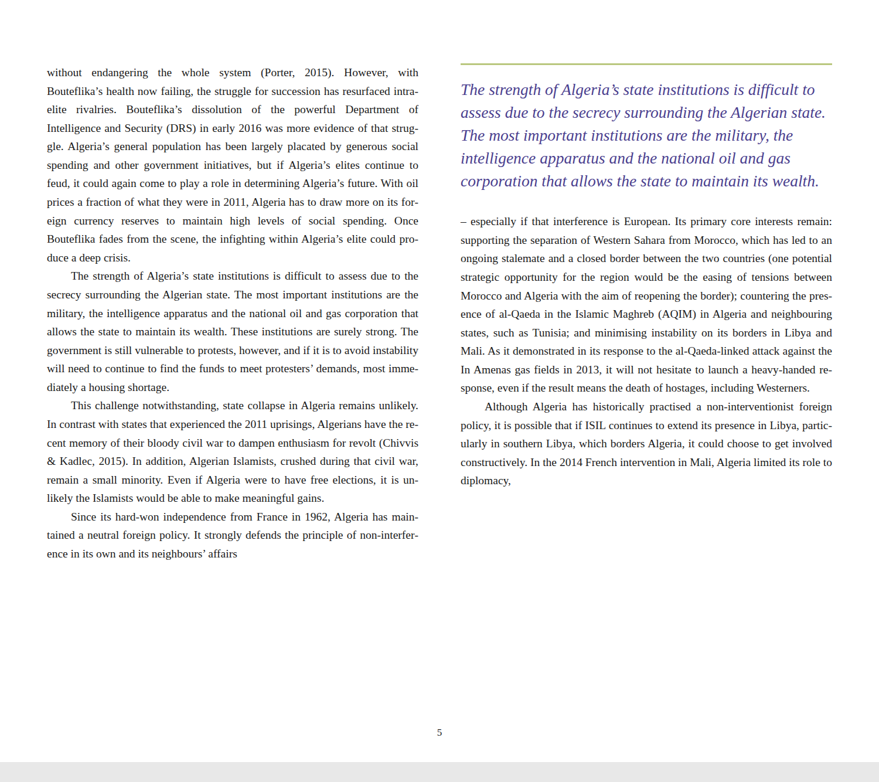without endangering the whole system (Porter, 2015). However, with Bouteflika’s health now failing, the struggle for succession has resurfaced intra-elite rivalries. Bouteflika’s dissolution of the powerful Department of Intelligence and Security (DRS) in early 2016 was more evidence of that struggle. Algeria’s general population has been largely placated by generous social spending and other government initiatives, but if Algeria’s elites continue to feud, it could again come to play a role in determining Algeria’s future. With oil prices a fraction of what they were in 2011, Algeria has to draw more on its foreign currency reserves to maintain high levels of social spending. Once Bouteflika fades from the scene, the infighting within Algeria’s elite could produce a deep crisis.
The strength of Algeria’s state institutions is difficult to assess due to the secrecy surrounding the Algerian state. The most important institutions are the military, the intelligence apparatus and the national oil and gas corporation that allows the state to maintain its wealth. These institutions are surely strong. The government is still vulnerable to protests, however, and if it is to avoid instability will need to continue to find the funds to meet protesters’ demands, most immediately a housing shortage.
This challenge notwithstanding, state collapse in Algeria remains unlikely. In contrast with states that experienced the 2011 uprisings, Algerians have the recent memory of their bloody civil war to dampen enthusiasm for revolt (Chivvis & Kadlec, 2015). In addition, Algerian Islamists, crushed during that civil war, remain a small minority. Even if Algeria were to have free elections, it is unlikely the Islamists would be able to make meaningful gains.
Since its hard-won independence from France in 1962, Algeria has maintained a neutral foreign policy. It strongly defends the principle of non-interference in its own and its neighbours’ affairs
The strength of Algeria’s state institutions is difficult to assess due to the secrecy surrounding the Algerian state. The most important institutions are the military, the intelligence apparatus and the national oil and gas corporation that allows the state to maintain its wealth.
– especially if that interference is European. Its primary core interests remain: supporting the separation of Western Sahara from Morocco, which has led to an ongoing stalemate and a closed border between the two countries (one potential strategic opportunity for the region would be the easing of tensions between Morocco and Algeria with the aim of reopening the border); countering the presence of al-Qaeda in the Islamic Maghreb (AQIM) in Algeria and neighbouring states, such as Tunisia; and minimising instability on its borders in Libya and Mali. As it demonstrated in its response to the al-Qaeda-linked attack against the In Amenas gas fields in 2013, it will not hesitate to launch a heavy-handed response, even if the result means the death of hostages, including Westerners.
Although Algeria has historically practised a non-interventionist foreign policy, it is possible that if ISIL continues to extend its presence in Libya, particularly in southern Libya, which borders Algeria, it could choose to get involved constructively. In the 2014 French intervention in Mali, Algeria limited its role to diplomacy,
5